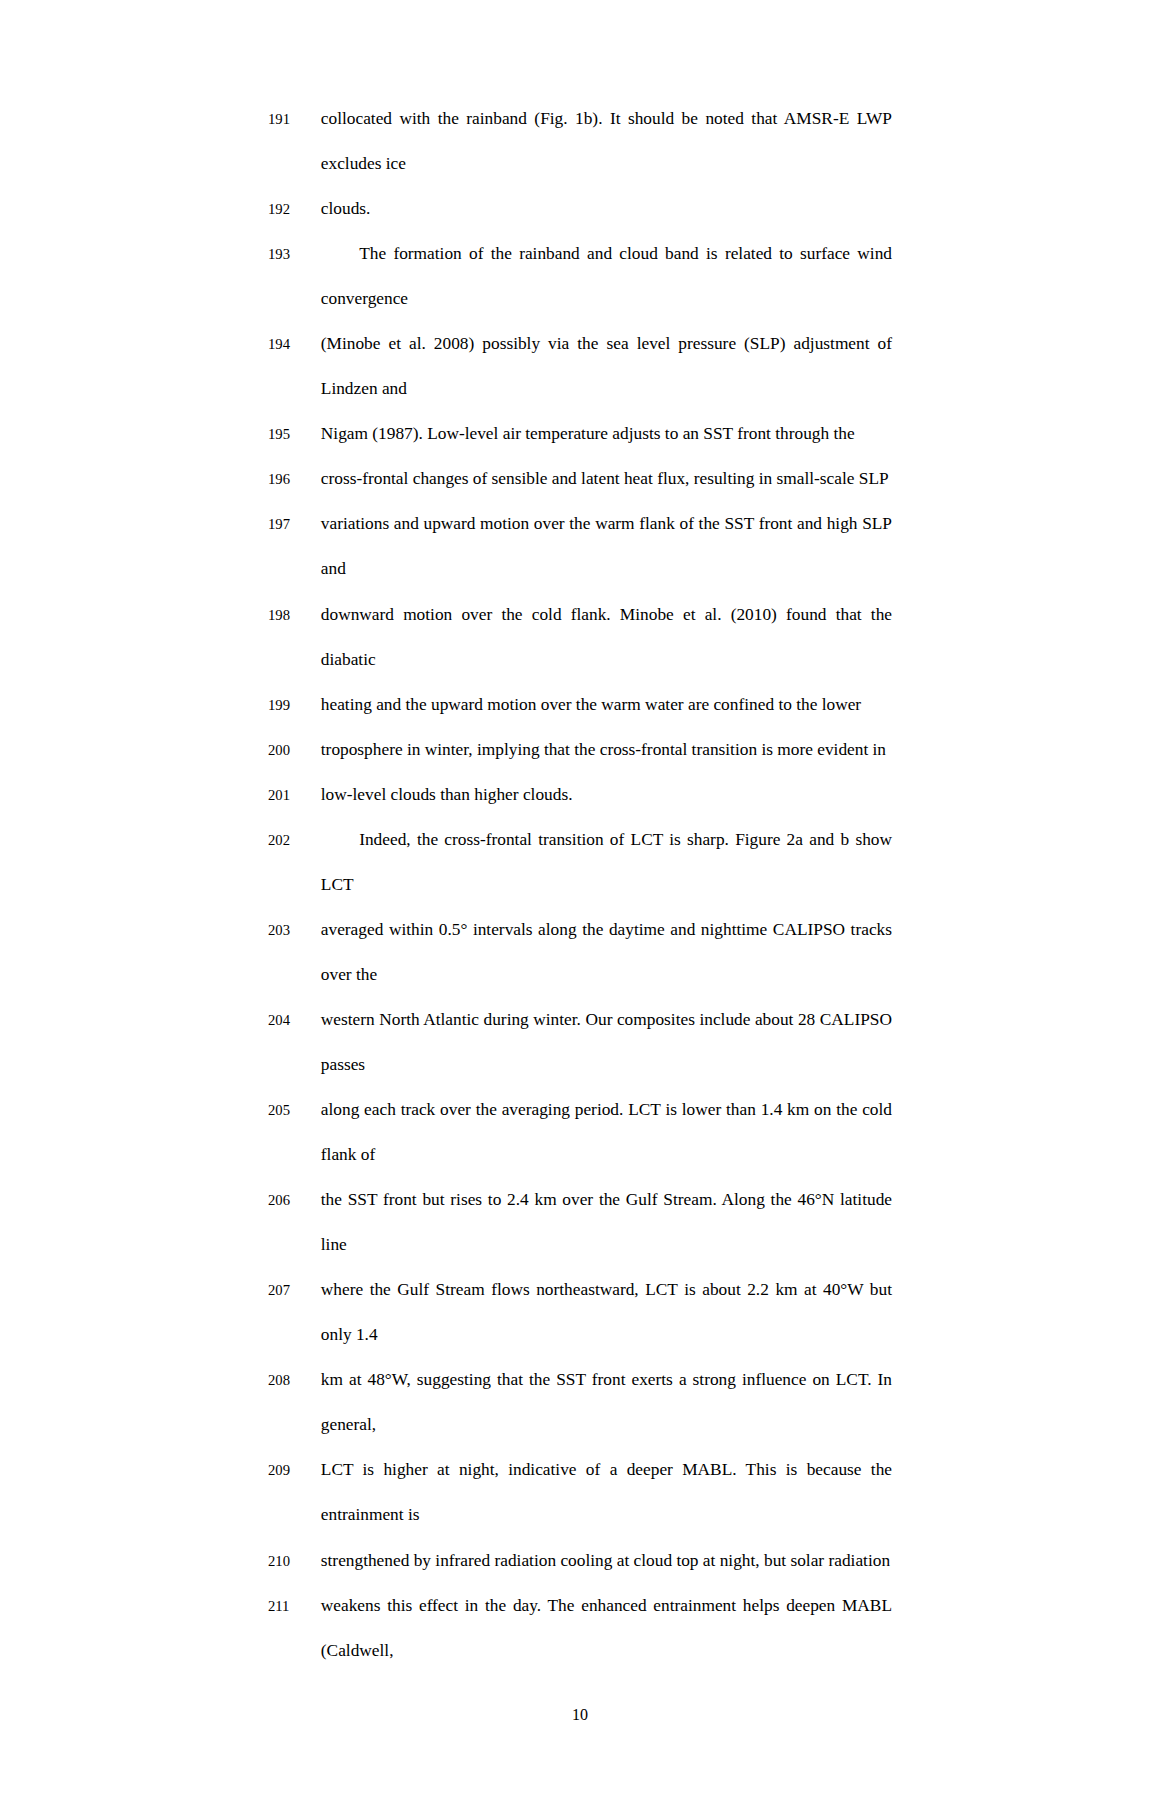191 collocated with the rainband (Fig. 1b). It should be noted that AMSR-E LWP excludes ice
192 clouds.
193 The formation of the rainband and cloud band is related to surface wind convergence
194(Minobe et al. 2008) possibly via the sea level pressure (SLP) adjustment of Lindzen and
195 Nigam (1987). Low-level air temperature adjusts to an SST front through the
196 cross-frontal changes of sensible and latent heat flux, resulting in small-scale SLP
197 variations and upward motion over the warm flank of the SST front and high SLP and
198 downward motion over the cold flank. Minobe et al. (2010) found that the diabatic
199 heating and the upward motion over the warm water are confined to the lower
200 troposphere in winter, implying that the cross-frontal transition is more evident in
201 low-level clouds than higher clouds.
202 Indeed, the cross-frontal transition of LCT is sharp. Figure 2a and b show LCT
203 averaged within 0.5° intervals along the daytime and nighttime CALIPSO tracks over the
204 western North Atlantic during winter. Our composites include about 28 CALIPSO passes
205 along each track over the averaging period. LCT is lower than 1.4 km on the cold flank of
206 the SST front but rises to 2.4 km over the Gulf Stream. Along the 46°N latitude line
207 where the Gulf Stream flows northeastward, LCT is about 2.2 km at 40°W but only 1.4
208 km at 48°W, suggesting that the SST front exerts a strong influence on LCT. In general,
209 LCT is higher at night, indicative of a deeper MABL. This is because the entrainment is
210 strengthened by infrared radiation cooling at cloud top at night, but solar radiation
211 weakens this effect in the day. The enhanced entrainment helps deepen MABL (Caldwell,
10